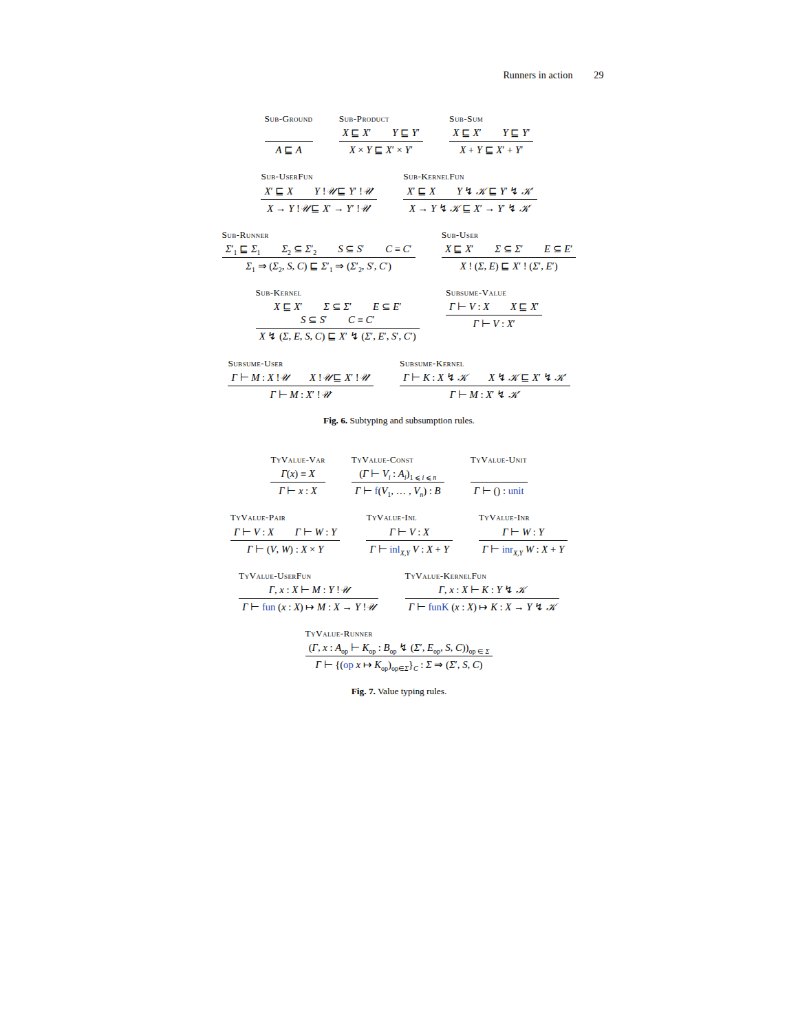Runners in action29
Sub-Ground A ⊑ A
Sub-Product X ⊑ X′ Y ⊑ Y′ X × Y ⊑ X′ × Y′
Sub-Sum X ⊑ X′ Y ⊑ Y′ X + Y ⊑ X′ + Y′
Sub-UserFun X′ ⊑ X Y !𝒰 ⊑ Y′ !𝒰′ X → Y !𝒰 ⊑ X′ → Y′ !𝒰′
Sub-KernelFun X′ ⊑ X Y ↯ 𝒦 ⊑ Y′ ↯ 𝒦′ X → Y ↯ 𝒦 ⊑ X′ → Y′ ↯ 𝒦′
Sub-Runner Σ′1 ⊑ Σ1 Σ2 ⊆ Σ′2 S ⊆ S′ C ≡ C′ Σ1 ⇒ (Σ2, S, C) ⊑ Σ′1 ⇒ (Σ′2, S′, C′)
Sub-User X ⊑ X′ Σ ⊆ Σ′ E ⊆ E′ X ! (Σ, E) ⊑ X′ ! (Σ′, E′)
Sub-Kernel X ⊑ X′ Σ ⊆ Σ′ E ⊆ E′ S ⊆ S′ C ≡ C′ X ↯ (Σ, E, S, C) ⊑ X′ ↯ (Σ′, E′, S′, C′)
Subsume-Value Γ ⊢ V : X X ⊑ X′ Γ ⊢ V : X′
Subsume-User Γ ⊢ M : X !𝒰 X !𝒰 ⊑ X′ !𝒰′ Γ ⊢ M : X′ !𝒰′
Subsume-Kernel Γ ⊢ K : X ↯ 𝒦 X ↯ 𝒦 ⊑ X′ ↯ 𝒦′ Γ ⊢ M : X′ ↯ 𝒦′
Fig. 6. Subtyping and subsumption rules.
TyValue-Var Γ(x) ≡ X Γ ⊢ x : X
TyValue-Const (Γ ⊢ Vi : Ai)1 ⩽ i ⩽ n Γ ⊢ f(V1, … , Vn) : B
TyValue-Unit Γ ⊢ () : unit
TyValue-Pair Γ ⊢ V : X Γ ⊢ W : Y Γ ⊢ (V, W) : X × Y
TyValue-Inl Γ ⊢ V : X Γ ⊢ inlX,Y V : X + Y
TyValue-Inr Γ ⊢ W : Y Γ ⊢ inrX,Y W : X + Y
TyValue-UserFun Γ, x : X ⊢ M : Y !𝒰 Γ ⊢ fun (x : X) ↦ M : X → Y !𝒰
TyValue-KernelFun Γ, x : X ⊢ K : Y ↯ 𝒦 Γ ⊢ funK (x : X) ↦ K : X → Y ↯ 𝒦
TyValue-Runner (Γ, x : Aop ⊢ Kop : Bop ↯ (Σ′, Eop, S, C))op ∈ Σ Γ ⊢ {(op x ↦ Kop)op∈Σ}C : Σ ⇒ (Σ′, S, C)
Fig. 7. Value typing rules.